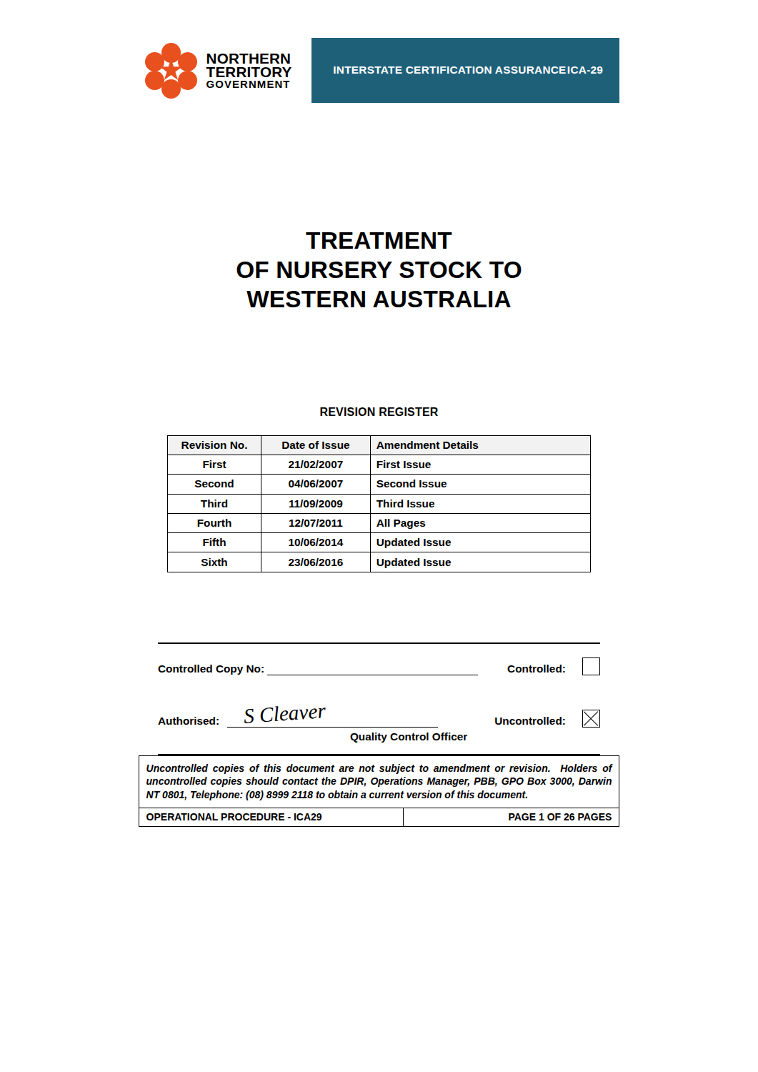NORTHERN
TERRITORY
GOVERNMENT
INTERSTATE CERTIFICATION ASSURANCE ICA-29
TREATMENT
OF NURSERY STOCK TO
WESTERN AUSTRALIA
REVISION REGISTER
| Revision No. | Date of Issue | Amendment Details |
| --- | --- | --- |
| First | 21/02/2007 | First Issue |
| Second | 04/06/2007 | Second Issue |
| Third | 11/09/2009 | Third Issue |
| Fourth | 12/07/2011 | All Pages |
| Fifth | 10/06/2014 | Updated Issue |
| Sixth | 23/06/2016 | Updated Issue |
Controlled Copy No:
Controlled:
Authorised: S Cleaver
Uncontrolled:
Quality Control Officer
Uncontrolled copies of this document are not subject to amendment or revision. Holders of uncontrolled copies should contact the DPIR, Operations Manager, PBB, GPO Box 3000, Darwin NT 0801, Telephone: (08) 8999 2118 to obtain a current version of this document.
| OPERATIONAL PROCEDURE - ICA29 | PAGE 1 OF 26 PAGES |